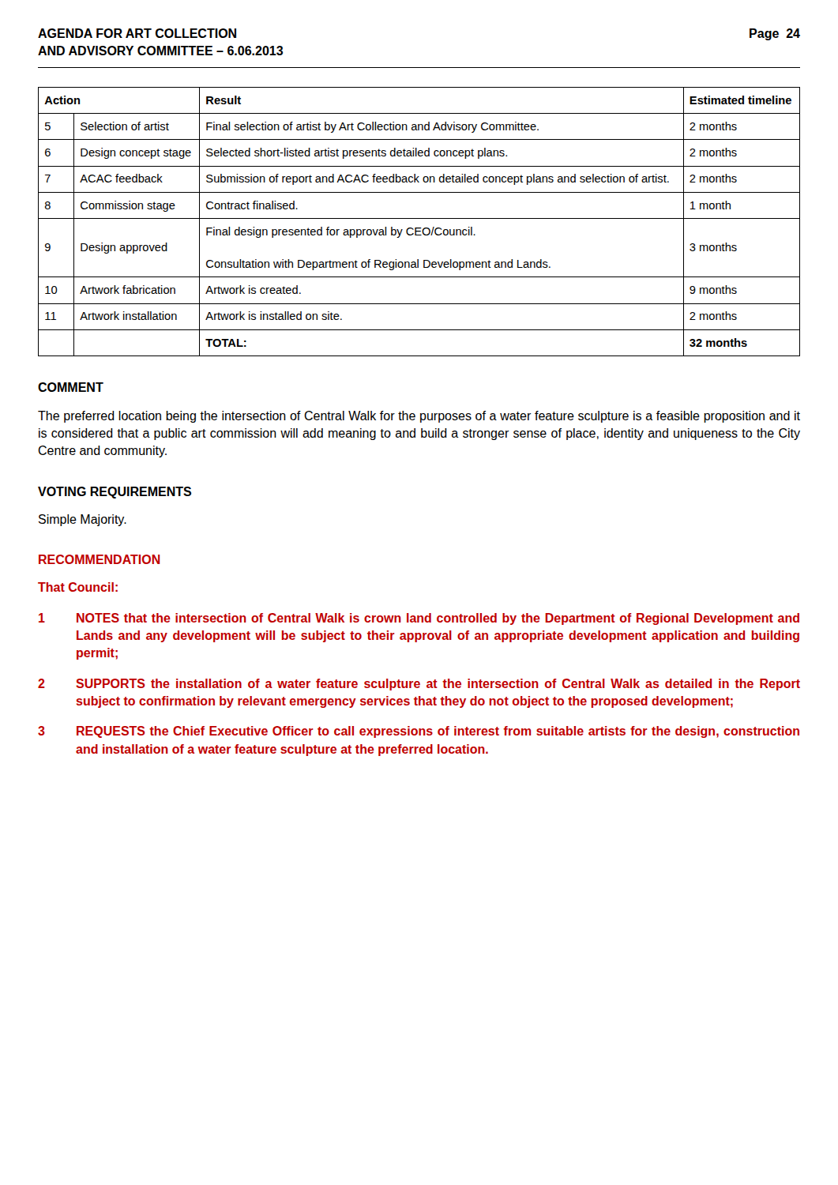Page 24 AGENDA FOR ART COLLECTION AND ADVISORY COMMITTEE – 6.06.2013
| Action | Result | Estimated timeline |
| --- | --- | --- |
| 5 | Selection of artist | Final selection of artist by Art Collection and Advisory Committee. | 2 months |
| 6 | Design concept stage | Selected short-listed artist presents detailed concept plans. | 2 months |
| 7 | ACAC feedback | Submission of report and ACAC feedback on detailed concept plans and selection of artist. | 2 months |
| 8 | Commission stage | Contract finalised. | 1 month |
| 9 | Design approved | Final design presented for approval by CEO/Council. Consultation with Department of Regional Development and Lands. | 3 months |
| 10 | Artwork fabrication | Artwork is created. | 9 months |
| 11 | Artwork installation | Artwork is installed on site. | 2 months |
| | | TOTAL: | 32 months |
COMMENT
The preferred location being the intersection of Central Walk for the purposes of a water feature sculpture is a feasible proposition and it is considered that a public art commission will add meaning to and build a stronger sense of place, identity and uniqueness to the City Centre and community.
VOTING REQUIREMENTS
Simple Majority.
RECOMMENDATION
That Council:
1 NOTES that the intersection of Central Walk is crown land controlled by the Department of Regional Development and Lands and any development will be subject to their approval of an appropriate development application and building permit;
2 SUPPORTS the installation of a water feature sculpture at the intersection of Central Walk as detailed in the Report subject to confirmation by relevant emergency services that they do not object to the proposed development;
3 REQUESTS the Chief Executive Officer to call expressions of interest from suitable artists for the design, construction and installation of a water feature sculpture at the preferred location.